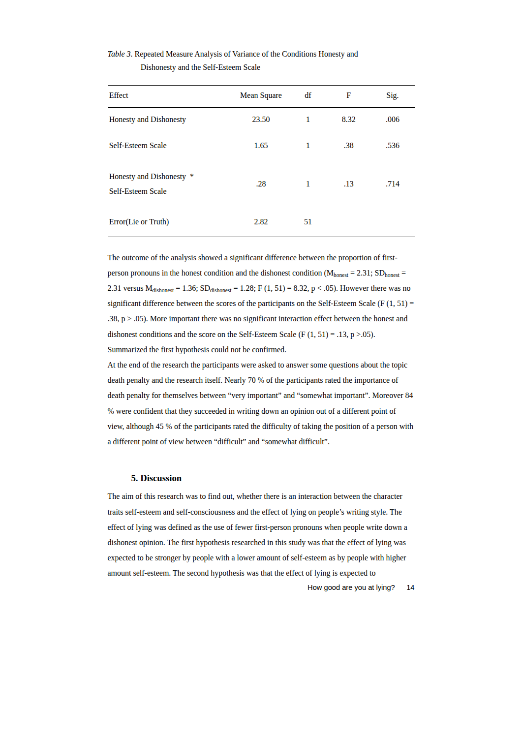Table 3. Repeated Measure Analysis of Variance of the Conditions Honesty and Dishonesty and the Self-Esteem Scale
| Effect | Mean Square | df | F | Sig. |
| --- | --- | --- | --- | --- |
| Honesty and Dishonesty | 23.50 | 1 | 8.32 | .006 |
| Self-Esteem Scale | 1.65 | 1 | .38 | .536 |
| Honesty and Dishonesty * Self-Esteem Scale | .28 | 1 | .13 | .714 |
| Error(Lie or Truth) | 2.82 | 51 | | |
The outcome of the analysis showed a significant difference between the proportion of first-person pronouns in the honest condition and the dishonest condition (Mhonest = 2.31; SDhonest = 2.31 versus Mdishonest = 1.36; SDdishonest = 1.28; F (1, 51) = 8.32, p < .05). However there was no significant difference between the scores of the participants on the Self-Esteem Scale (F (1, 51) = .38, p > .05). More important there was no significant interaction effect between the honest and dishonest conditions and the score on the Self-Esteem Scale (F (1, 51) = .13, p >.05). Summarized the first hypothesis could not be confirmed.
At the end of the research the participants were asked to answer some questions about the topic death penalty and the research itself. Nearly 70 % of the participants rated the importance of death penalty for themselves between “very important” and “somewhat important”. Moreover 84 % were confident that they succeeded in writing down an opinion out of a different point of view, although 45 % of the participants rated the difficulty of taking the position of a person with a different point of view between “difficult” and “somewhat difficult”.
5. Discussion
The aim of this research was to find out, whether there is an interaction between the character traits self-esteem and self-consciousness and the effect of lying on people’s writing style. The effect of lying was defined as the use of fewer first-person pronouns when people write down a dishonest opinion. The first hypothesis researched in this study was that the effect of lying was expected to be stronger by people with a lower amount of self-esteem as by people with higher amount self-esteem. The second hypothesis was that the effect of lying is expected to
How good are you at lying?14